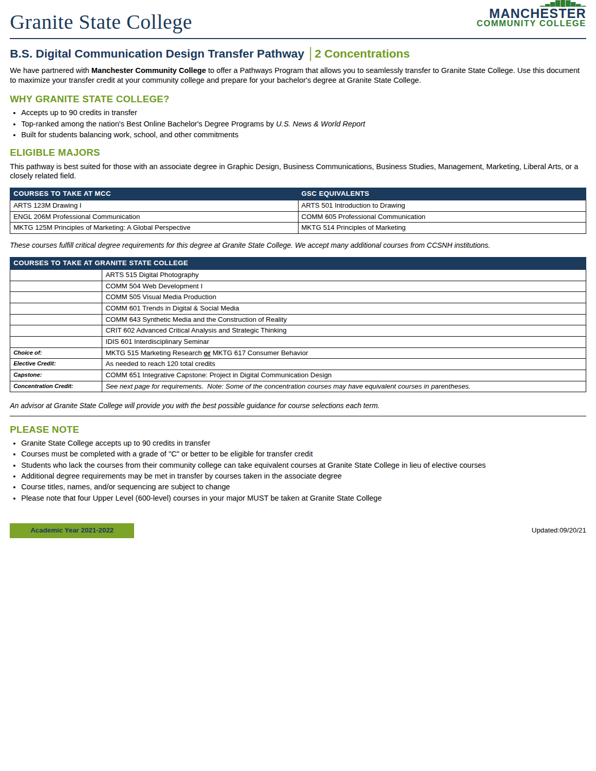Granite State College
▁▃▅▇█▇▅▃▁
MANCHESTERCOMMUNITY COLLEGE
B.S. Digital Communication Design Transfer Pathway │2 Concentrations
We have partnered with Manchester Community College to offer a Pathways Program that allows you to seamlessly transfer to Granite State College. Use this document to maximize your transfer credit at your community college and prepare for your bachelor's degree at Granite State College.
WHY GRANITE STATE COLLEGE?
Accepts up to 90 credits in transfer
Top-ranked among the nation's Best Online Bachelor's Degree Programs by U.S. News & World Report
Built for students balancing work, school, and other commitments
ELIGIBLE MAJORS
This pathway is best suited for those with an associate degree in Graphic Design, Business Communications, Business Studies, Management, Marketing, Liberal Arts, or a closely related field.
| COURSES TO TAKE AT MCC | GSC EQUIVALENTS |
| --- | --- |
| ARTS 123M Drawing I | ARTS 501 Introduction to Drawing |
| ENGL 206M Professional Communication | COMM 605 Professional Communication |
| MKTG 125M Principles of Marketing: A Global Perspective | MKTG 514 Principles of Marketing |
These courses fulfill critical degree requirements for this degree at Granite State College. We accept many additional courses from CCSNH institutions.
| COURSES TO TAKE AT GRANITE STATE COLLEGE |
| --- |
| | ARTS 515 Digital Photography |
| | COMM 504 Web Development I |
| | COMM 505 Visual Media Production |
| | COMM 601 Trends in Digital & Social Media |
| | COMM 643 Synthetic Media and the Construction of Reality |
| | CRIT 602 Advanced Critical Analysis and Strategic Thinking |
| | IDIS 601 Interdisciplinary Seminar |
| Choice of: | MKTG 515 Marketing Research or MKTG 617 Consumer Behavior |
| Elective Credit: | As needed to reach 120 total credits |
| Capstone: | COMM 651 Integrative Capstone: Project in Digital Communication Design |
| Concentration Credit: | See next page for requirements. Note: Some of the concentration courses may have equivalent courses in parentheses. |
An advisor at Granite State College will provide you with the best possible guidance for course selections each term.
PLEASE NOTE
Granite State College accepts up to 90 credits in transfer
Courses must be completed with a grade of "C" or better to be eligible for transfer credit
Students who lack the courses from their community college can take equivalent courses at Granite State College in lieu of elective courses
Additional degree requirements may be met in transfer by courses taken in the associate degree
Course titles, names, and/or sequencing are subject to change
Please note that four Upper Level (600-level) courses in your major MUST be taken at Granite State College
Academic Year 2021-2022
Updated:09/20/21